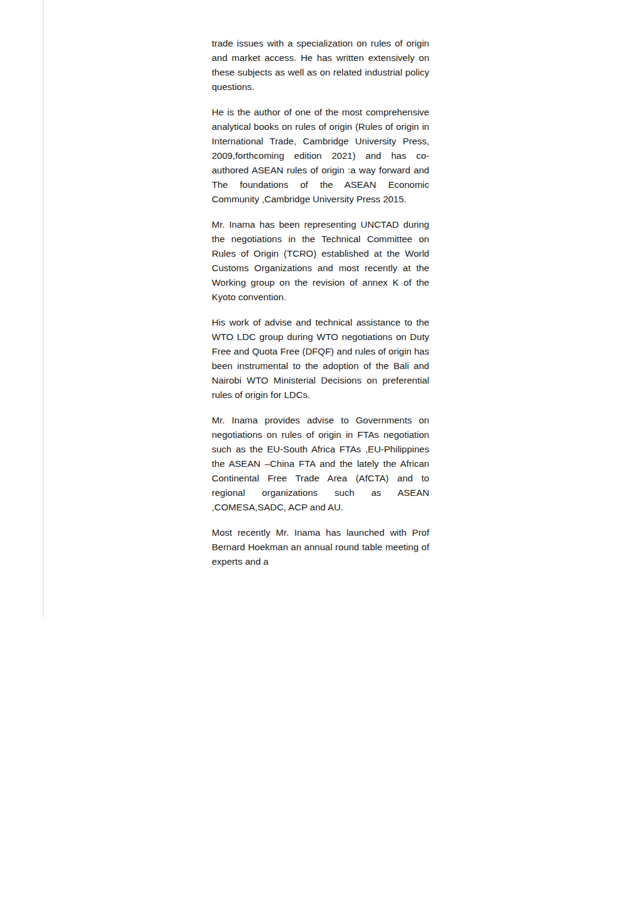trade issues with a specialization on rules of origin and market access. He has written extensively on these subjects as well as on related industrial policy questions.
He is the author of one of the most comprehensive analytical books on rules of origin (Rules of origin in International Trade, Cambridge University Press, 2009,forthcoming edition 2021) and has co-authored ASEAN rules of origin :a way forward and The foundations of the ASEAN Economic Community ,Cambridge University Press 2015.
Mr. Inama has been representing UNCTAD during the negotiations in the Technical Committee on Rules of Origin (TCRO) established at the World Customs Organizations and most recently at the Working group on the revision of annex K of the Kyoto convention.
His work of advise and technical assistance to the WTO LDC group during WTO negotiations on Duty Free and Quota Free (DFQF) and rules of origin has been instrumental to the adoption of the Bali and Nairobi WTO Ministerial Decisions on preferential rules of origin for LDCs.
Mr. Inama provides advise to Governments on negotiations on rules of origin in FTAs negotiation such as the EU-South Africa FTAs ,EU-Philippines the ASEAN –China FTA and the lately the African Continental Free Trade Area (AfCTA) and to regional organizations such as ASEAN ,COMESA,SADC, ACP and AU.
Most recently Mr. Inama has launched with Prof Bernard Hoekman an annual round table meeting of experts and a